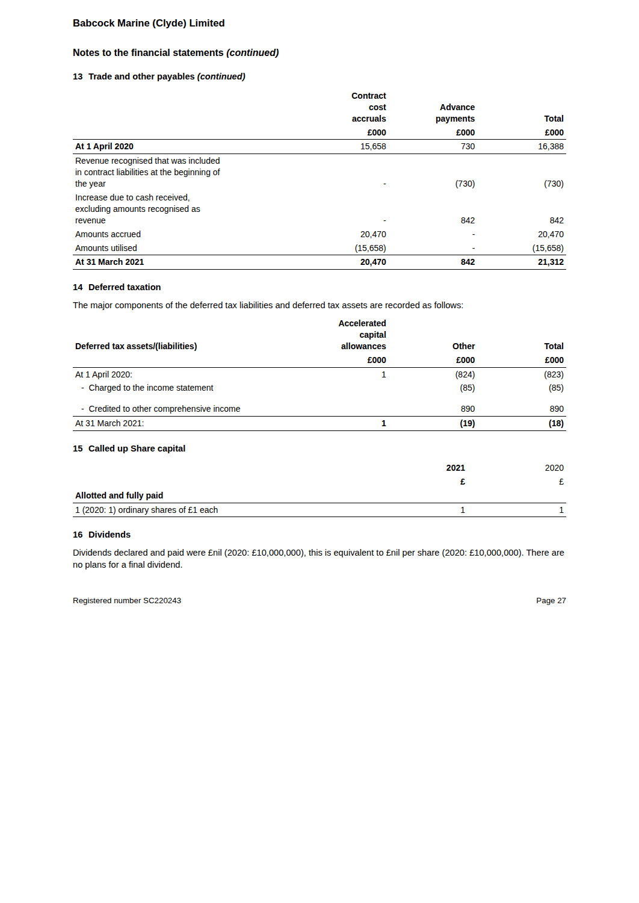Babcock Marine (Clyde) Limited
Notes to the financial statements (continued)
13 Trade and other payables (continued)
| | Contract cost accruals | Advance payments | Total |
| | £000 | £000 | £000 |
| At 1 April 2020 | 15,658 | 730 | 16,388 |
| Revenue recognised that was included in contract liabilities at the beginning of the year | - | (730) | (730) |
| Increase due to cash received, excluding amounts recognised as revenue | - | 842 | 842 |
| Amounts accrued | 20,470 | - | 20,470 |
| Amounts utilised | (15,658) | - | (15,658) |
| At 31 March 2021 | 20,470 | 842 | 21,312 |
14 Deferred taxation
The major components of the deferred tax liabilities and deferred tax assets are recorded as follows:
| Deferred tax assets/(liabilities) | Accelerated capital allowances | Other | Total |
| | £000 | £000 | £000 |
| At 1 April 2020: | 1 | (824) | (823) |
| - Charged to the income statement | | (85) | (85) |
| - Credited to other comprehensive income | | 890 | 890 |
| At 31 March 2021: | 1 | (19) | (18) |
15 Called up Share capital
| | 2021 | 2020 |
| | £ | £ |
| Allotted and fully paid | | |
| 1 (2020: 1) ordinary shares of £1 each | 1 | 1 |
16 Dividends
Dividends declared and paid were £nil (2020: £10,000,000), this is equivalent to £nil per share (2020: £10,000,000). There are no plans for a final dividend.
Registered number SC220243 Page 27